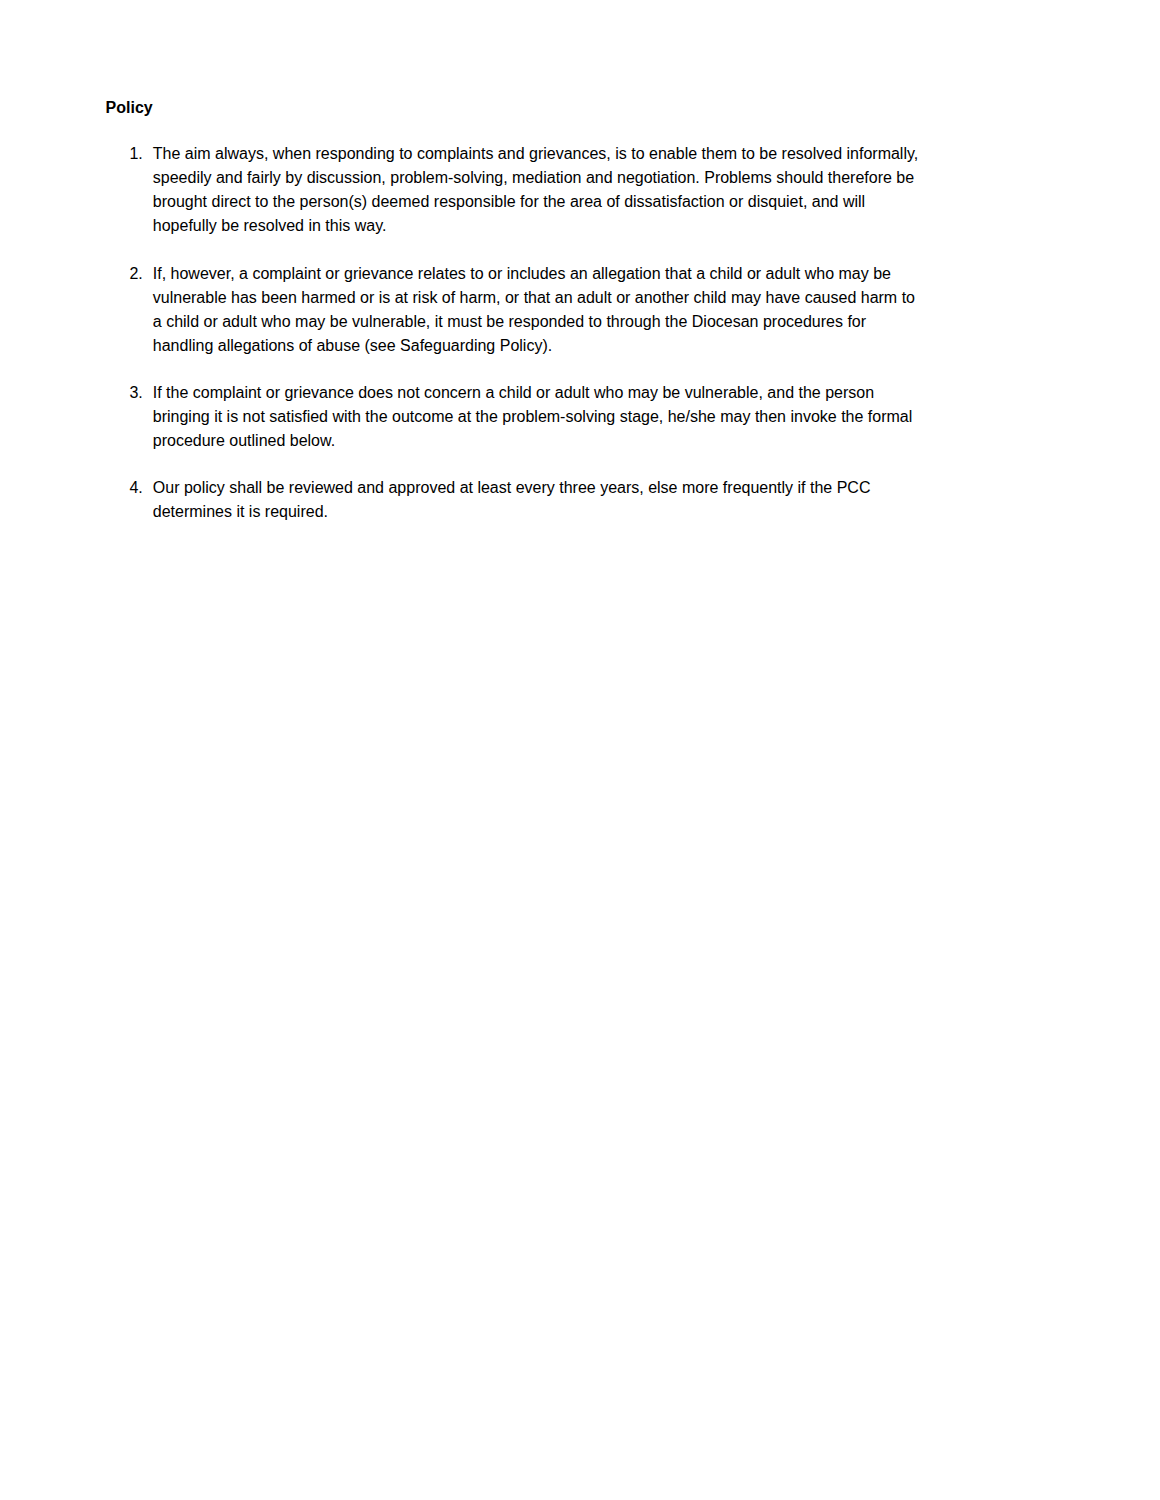Policy
The aim always, when responding to complaints and grievances, is to enable them to be resolved informally, speedily and fairly by discussion, problem-solving, mediation and negotiation. Problems should therefore be brought direct to the person(s) deemed responsible for the area of dissatisfaction or disquiet, and will hopefully be resolved in this way.
If, however, a complaint or grievance relates to or includes an allegation that a child or adult who may be vulnerable has been harmed or is at risk of harm, or that an adult or another child may have caused harm to a child or adult who may be vulnerable, it must be responded to through the Diocesan procedures for handling allegations of abuse (see Safeguarding Policy).
If the complaint or grievance does not concern a child or adult who may be vulnerable, and the person bringing it is not satisfied with the outcome at the problem-solving stage, he/she may then invoke the formal procedure outlined below.
Our policy shall be reviewed and approved at least every three years, else more frequently if the PCC determines it is required.